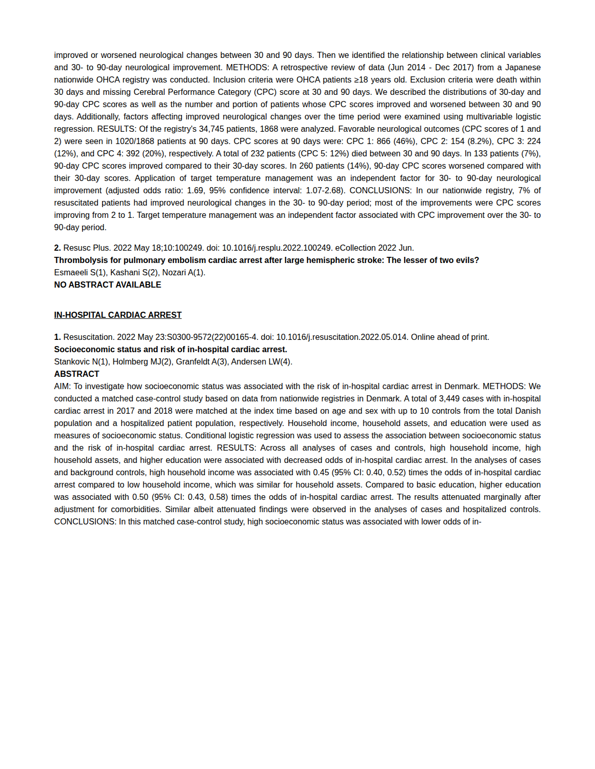improved or worsened neurological changes between 30 and 90 days. Then we identified the relationship between clinical variables and 30- to 90-day neurological improvement. METHODS: A retrospective review of data (Jun 2014 - Dec 2017) from a Japanese nationwide OHCA registry was conducted. Inclusion criteria were OHCA patients ≥18 years old. Exclusion criteria were death within 30 days and missing Cerebral Performance Category (CPC) score at 30 and 90 days. We described the distributions of 30-day and 90-day CPC scores as well as the number and portion of patients whose CPC scores improved and worsened between 30 and 90 days. Additionally, factors affecting improved neurological changes over the time period were examined using multivariable logistic regression. RESULTS: Of the registry's 34,745 patients, 1868 were analyzed. Favorable neurological outcomes (CPC scores of 1 and 2) were seen in 1020/1868 patients at 90 days. CPC scores at 90 days were: CPC 1: 866 (46%), CPC 2: 154 (8.2%), CPC 3: 224 (12%), and CPC 4: 392 (20%), respectively. A total of 232 patients (CPC 5: 12%) died between 30 and 90 days. In 133 patients (7%), 90-day CPC scores improved compared to their 30-day scores. In 260 patients (14%), 90-day CPC scores worsened compared with their 30-day scores. Application of target temperature management was an independent factor for 30- to 90-day neurological improvement (adjusted odds ratio: 1.69, 95% confidence interval: 1.07-2.68). CONCLUSIONS: In our nationwide registry, 7% of resuscitated patients had improved neurological changes in the 30- to 90-day period; most of the improvements were CPC scores improving from 2 to 1. Target temperature management was an independent factor associated with CPC improvement over the 30- to 90-day period.
2. Resusc Plus. 2022 May 18;10:100249. doi: 10.1016/j.resplu.2022.100249. eCollection 2022 Jun.
Thrombolysis for pulmonary embolism cardiac arrest after large hemispheric stroke: The lesser of two evils?
Esmaeeli S(1), Kashani S(2), Nozari A(1).
NO ABSTRACT AVAILABLE
IN-HOSPITAL CARDIAC ARREST
1. Resuscitation. 2022 May 23:S0300-9572(22)00165-4. doi: 10.1016/j.resuscitation.2022.05.014. Online ahead of print.
Socioeconomic status and risk of in-hospital cardiac arrest.
Stankovic N(1), Holmberg MJ(2), Granfeldt A(3), Andersen LW(4).
ABSTRACT
AIM: To investigate how socioeconomic status was associated with the risk of in-hospital cardiac arrest in Denmark. METHODS: We conducted a matched case-control study based on data from nationwide registries in Denmark. A total of 3,449 cases with in-hospital cardiac arrest in 2017 and 2018 were matched at the index time based on age and sex with up to 10 controls from the total Danish population and a hospitalized patient population, respectively. Household income, household assets, and education were used as measures of socioeconomic status. Conditional logistic regression was used to assess the association between socioeconomic status and the risk of in-hospital cardiac arrest. RESULTS: Across all analyses of cases and controls, high household income, high household assets, and higher education were associated with decreased odds of in-hospital cardiac arrest. In the analyses of cases and background controls, high household income was associated with 0.45 (95% CI: 0.40, 0.52) times the odds of in-hospital cardiac arrest compared to low household income, which was similar for household assets. Compared to basic education, higher education was associated with 0.50 (95% CI: 0.43, 0.58) times the odds of in-hospital cardiac arrest. The results attenuated marginally after adjustment for comorbidities. Similar albeit attenuated findings were observed in the analyses of cases and hospitalized controls. CONCLUSIONS: In this matched case-control study, high socioeconomic status was associated with lower odds of in-